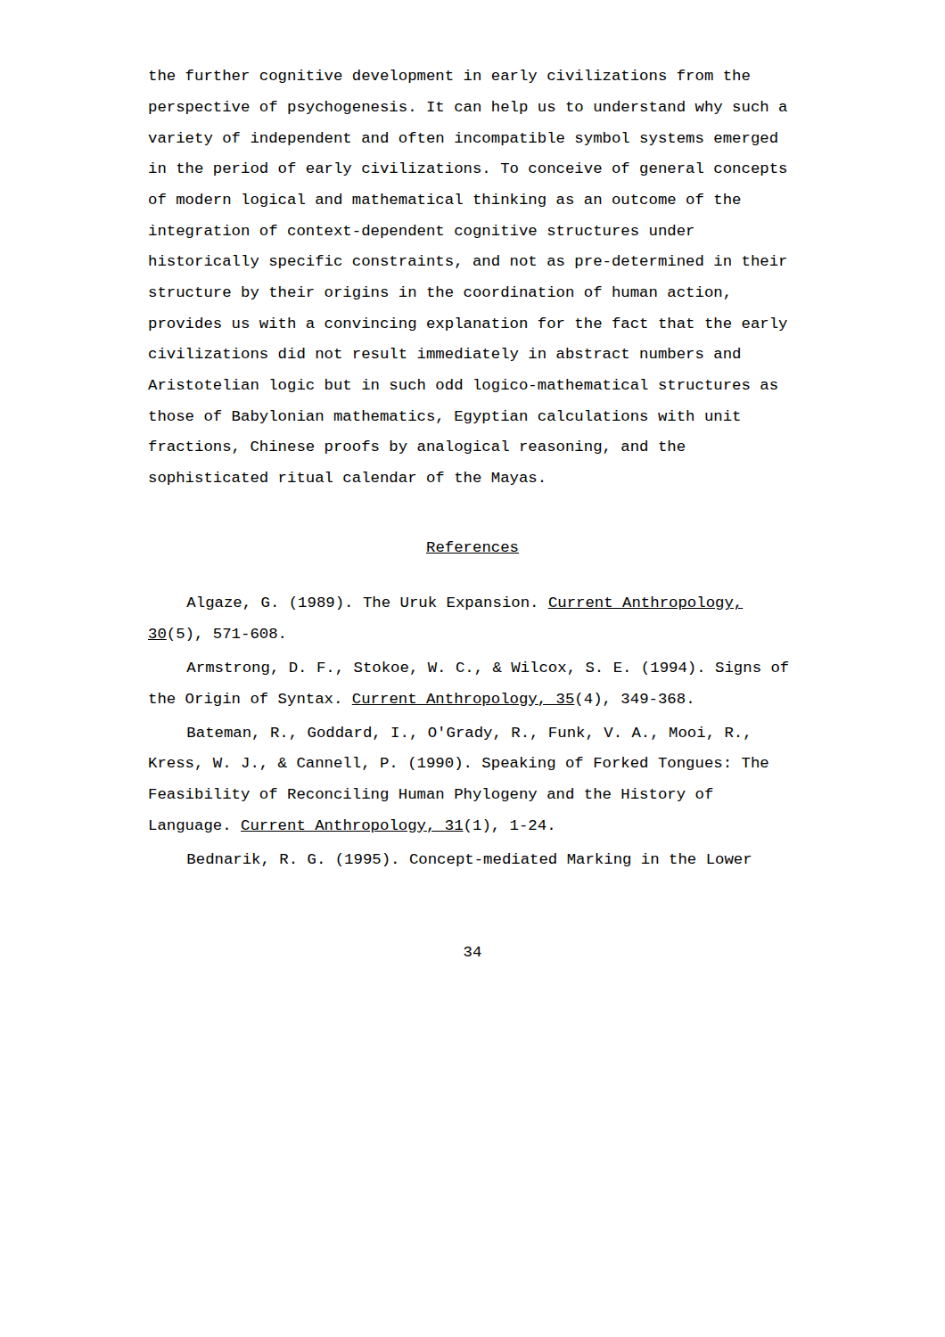the further cognitive development in early civilizations from the perspective of psychogenesis. It can help us to understand why such a variety of independent and often incompatible symbol systems emerged in the period of early civilizations. To conceive of general concepts of modern logical and mathematical thinking as an outcome of the integration of context-dependent cognitive structures under historically specific constraints, and not as pre-determined in their structure by their origins in the coordination of human action, provides us with a convincing explanation for the fact that the early civilizations did not result immediately in abstract numbers and Aristotelian logic but in such odd logico-mathematical structures as those of Babylonian mathematics, Egyptian calculations with unit fractions, Chinese proofs by analogical reasoning, and the sophisticated ritual calendar of the Mayas.
References
Algaze, G. (1989). The Uruk Expansion. Current Anthropology, 30(5), 571-608.
Armstrong, D. F., Stokoe, W. C., & Wilcox, S. E. (1994). Signs of the Origin of Syntax. Current Anthropology, 35(4), 349-368.
Bateman, R., Goddard, I., O'Grady, R., Funk, V. A., Mooi, R., Kress, W. J., & Cannell, P. (1990). Speaking of Forked Tongues: The Feasibility of Reconciling Human Phylogeny and the History of Language. Current Anthropology, 31(1), 1-24.
Bednarik, R. G. (1995). Concept-mediated Marking in the Lower
34